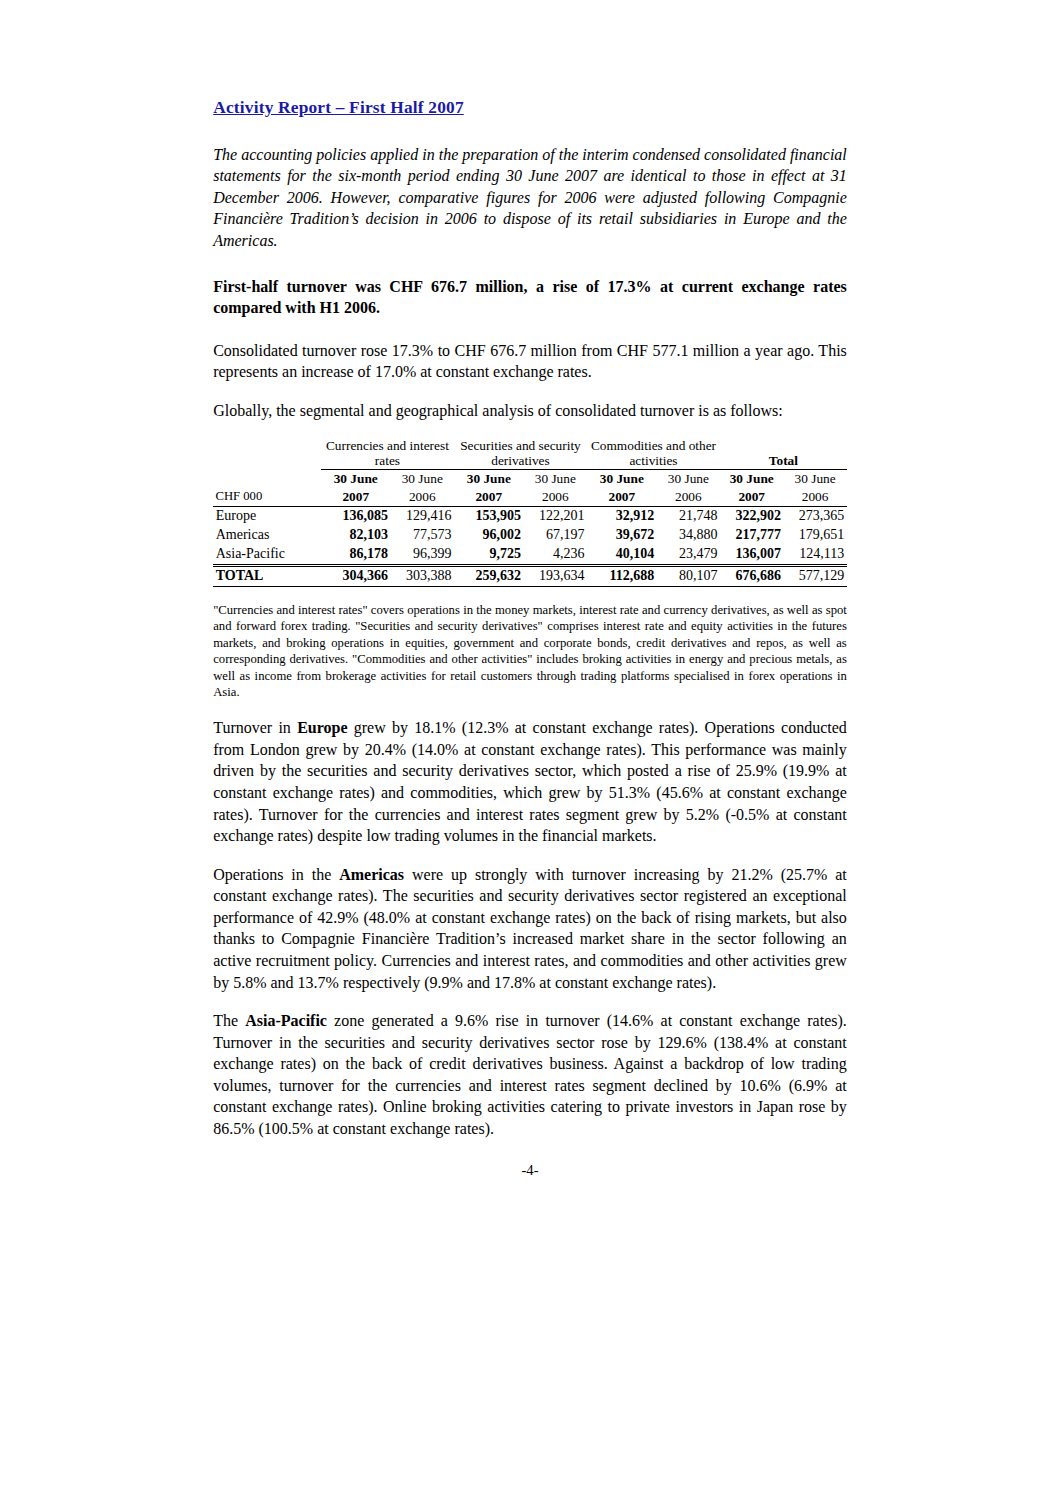Activity Report – First Half 2007
The accounting policies applied in the preparation of the interim condensed consolidated financial statements for the six-month period ending 30 June 2007 are identical to those in effect at 31 December 2006. However, comparative figures for 2006 were adjusted following Compagnie Financière Tradition’s decision in 2006 to dispose of its retail subsidiaries in Europe and the Americas.
First-half turnover was CHF 676.7 million, a rise of 17.3% at current exchange rates compared with H1 2006.
Consolidated turnover rose 17.3% to CHF 676.7 million from CHF 577.1 million a year ago. This represents an increase of 17.0% at constant exchange rates.
Globally, the segmental and geographical analysis of consolidated turnover is as follows:
| | Currencies and interest rates | Securities and security derivatives | Commodities and other activities | Total |
| | 30 June | 30 June | 30 June | 30 June | 30 June | 30 June | 30 June | 30 June |
| CHF 000 | 2007 | 2006 | 2007 | 2006 | 2007 | 2006 | 2007 | 2006 |
| Europe | 136,085 | 129,416 | 153,905 | 122,201 | 32,912 | 21,748 | 322,902 | 273,365 |
| Americas | 82,103 | 77,573 | 96,002 | 67,197 | 39,672 | 34,880 | 217,777 | 179,651 |
| Asia-Pacific | 86,178 | 96,399 | 9,725 | 4,236 | 40,104 | 23,479 | 136,007 | 124,113 |
| TOTAL | 304,366 | 303,388 | 259,632 | 193,634 | 112,688 | 80,107 | 676,686 | 577,129 |
"Currencies and interest rates" covers operations in the money markets, interest rate and currency derivatives, as well as spot and forward forex trading. "Securities and security derivatives" comprises interest rate and equity activities in the futures markets, and broking operations in equities, government and corporate bonds, credit derivatives and repos, as well as corresponding derivatives. "Commodities and other activities" includes broking activities in energy and precious metals, as well as income from brokerage activities for retail customers through trading platforms specialised in forex operations in Asia.
Turnover in Europe grew by 18.1% (12.3% at constant exchange rates). Operations conducted from London grew by 20.4% (14.0% at constant exchange rates). This performance was mainly driven by the securities and security derivatives sector, which posted a rise of 25.9% (19.9% at constant exchange rates) and commodities, which grew by 51.3% (45.6% at constant exchange rates). Turnover for the currencies and interest rates segment grew by 5.2% (-0.5% at constant exchange rates) despite low trading volumes in the financial markets.
Operations in the Americas were up strongly with turnover increasing by 21.2% (25.7% at constant exchange rates). The securities and security derivatives sector registered an exceptional performance of 42.9% (48.0% at constant exchange rates) on the back of rising markets, but also thanks to Compagnie Financière Tradition’s increased market share in the sector following an active recruitment policy. Currencies and interest rates, and commodities and other activities grew by 5.8% and 13.7% respectively (9.9% and 17.8% at constant exchange rates).
The Asia-Pacific zone generated a 9.6% rise in turnover (14.6% at constant exchange rates). Turnover in the securities and security derivatives sector rose by 129.6% (138.4% at constant exchange rates) on the back of credit derivatives business. Against a backdrop of low trading volumes, turnover for the currencies and interest rates segment declined by 10.6% (6.9% at constant exchange rates). Online broking activities catering to private investors in Japan rose by 86.5% (100.5% at constant exchange rates).
-4-